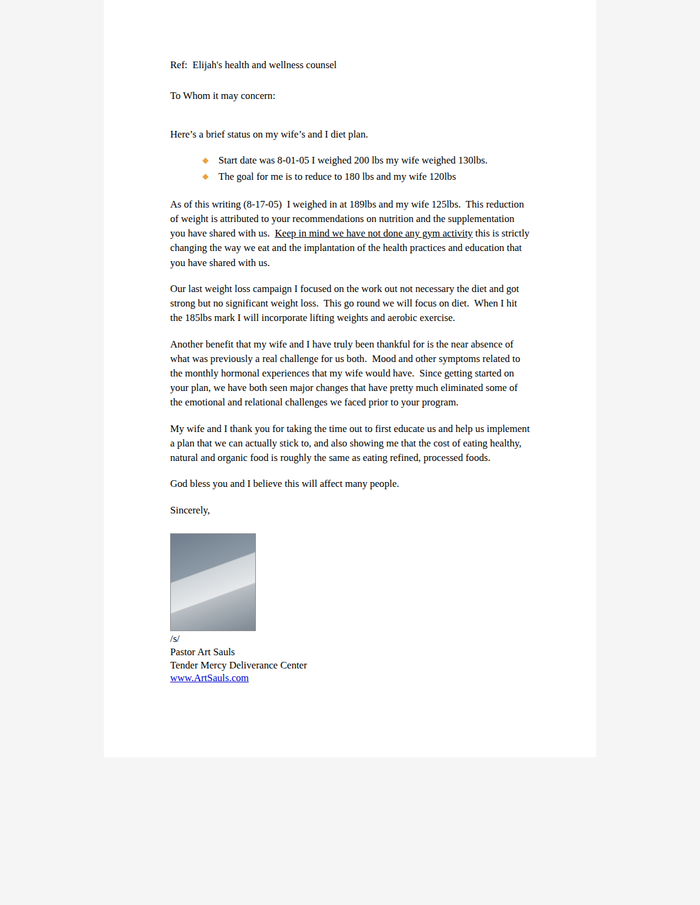Ref: Elijah's health and wellness counsel
To Whom it may concern:
Here’s a brief status on my wife’s and I diet plan.
Start date was 8-01-05 I weighed 200 lbs my wife weighed 130lbs.
The goal for me is to reduce to 180 lbs and my wife 120lbs
As of this writing (8-17-05) I weighed in at 189lbs and my wife 125lbs. This reduction of weight is attributed to your recommendations on nutrition and the supplementation you have shared with us. Keep in mind we have not done any gym activity this is strictly changing the way we eat and the implantation of the health practices and education that you have shared with us.
Our last weight loss campaign I focused on the work out not necessary the diet and got strong but no significant weight loss. This go round we will focus on diet. When I hit the 185lbs mark I will incorporate lifting weights and aerobic exercise.
Another benefit that my wife and I have truly been thankful for is the near absence of what was previously a real challenge for us both. Mood and other symptoms related to the monthly hormonal experiences that my wife would have. Since getting started on your plan, we have both seen major changes that have pretty much eliminated some of the emotional and relational challenges we faced prior to your program.
My wife and I thank you for taking the time out to first educate us and help us implement a plan that we can actually stick to, and also showing me that the cost of eating healthy, natural and organic food is roughly the same as eating refined, processed foods.
God bless you and I believe this will affect many people.
Sincerely,
/s/
Pastor Art Sauls
Tender Mercy Deliverance Center
www.ArtSauls.com